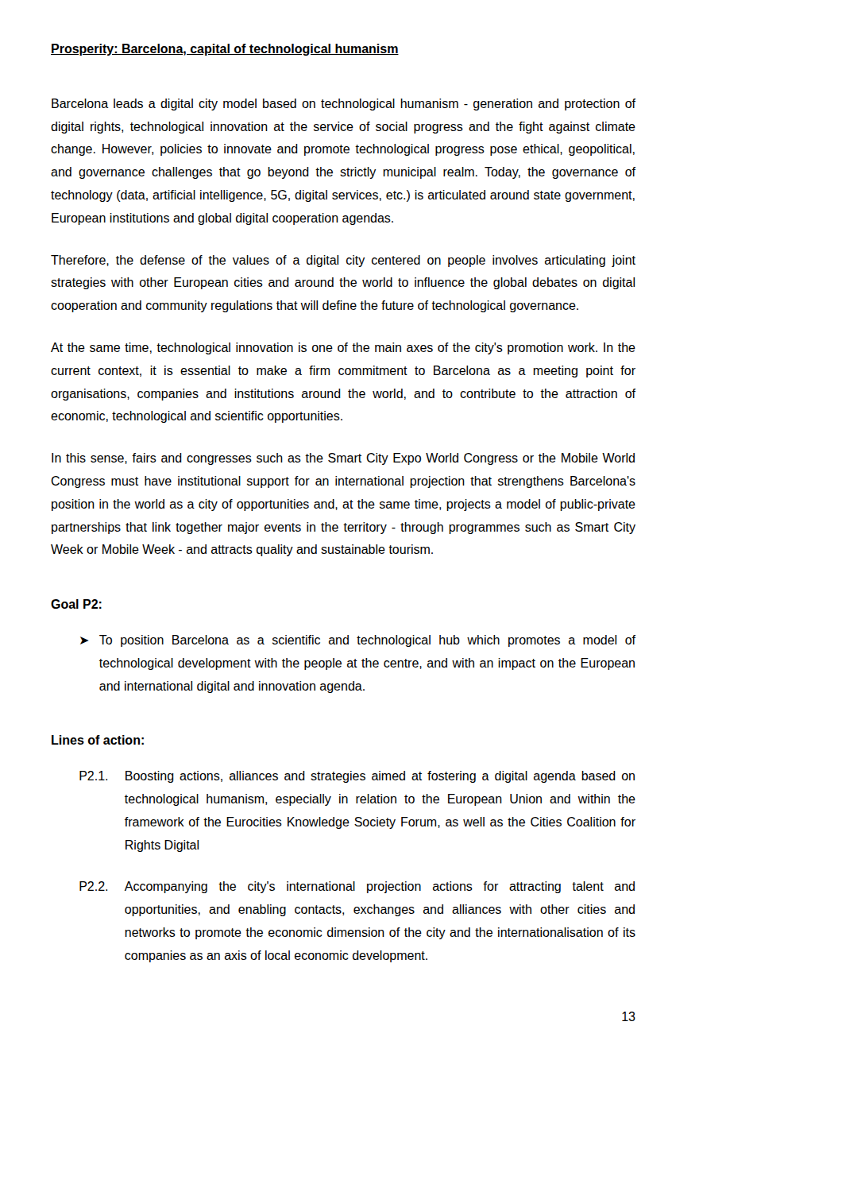Prosperity: Barcelona, capital of technological humanism
Barcelona leads a digital city model based on technological humanism - generation and protection of digital rights, technological innovation at the service of social progress and the fight against climate change. However, policies to innovate and promote technological progress pose ethical, geopolitical, and governance challenges that go beyond the strictly municipal realm. Today, the governance of technology (data, artificial intelligence, 5G, digital services, etc.) is articulated around state government, European institutions and global digital cooperation agendas.
Therefore, the defense of the values of a digital city centered on people involves articulating joint strategies with other European cities and around the world to influence the global debates on digital cooperation and community regulations that will define the future of technological governance.
At the same time, technological innovation is one of the main axes of the city's promotion work. In the current context, it is essential to make a firm commitment to Barcelona as a meeting point for organisations, companies and institutions around the world, and to contribute to the attraction of economic, technological and scientific opportunities.
In this sense, fairs and congresses such as the Smart City Expo World Congress or the Mobile World Congress must have institutional support for an international projection that strengthens Barcelona's position in the world as a city of opportunities and, at the same time, projects a model of public-private partnerships that link together major events in the territory - through programmes such as Smart City Week or Mobile Week - and attracts quality and sustainable tourism.
Goal P2:
To position Barcelona as a scientific and technological hub which promotes a model of technological development with the people at the centre, and with an impact on the European and international digital and innovation agenda.
Lines of action:
Boosting actions, alliances and strategies aimed at fostering a digital agenda based on technological humanism, especially in relation to the European Union and within the framework of the Eurocities Knowledge Society Forum, as well as the Cities Coalition for Rights Digital
Accompanying the city's international projection actions for attracting talent and opportunities, and enabling contacts, exchanges and alliances with other cities and networks to promote the economic dimension of the city and the internationalisation of its companies as an axis of local economic development.
13